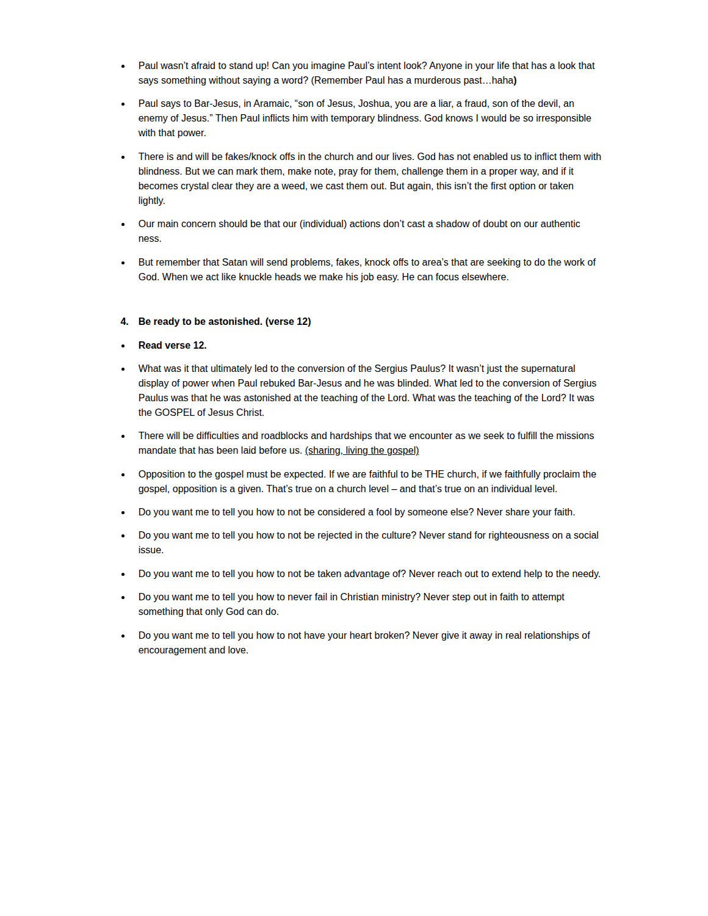Paul wasn’t afraid to stand up! Can you imagine Paul’s intent look? Anyone in your life that has a look that says something without saying a word? (Remember Paul has a murderous past…haha)
Paul says to Bar-Jesus, in Aramaic, “son of Jesus, Joshua, you are a liar, a fraud, son of the devil, an enemy of Jesus.” Then Paul inflicts him with temporary blindness. God knows I would be so irresponsible with that power.
There is and will be fakes/knock offs in the church and our lives. God has not enabled us to inflict them with blindness. But we can mark them, make note, pray for them, challenge them in a proper way, and if it becomes crystal clear they are a weed, we cast them out. But again, this isn’t the first option or taken lightly.
Our main concern should be that our (individual) actions don’t cast a shadow of doubt on our authentic ness.
But remember that Satan will send problems, fakes, knock offs to area’s that are seeking to do the work of God. When we act like knuckle heads we make his job easy. He can focus elsewhere.
Be ready to be astonished. (verse 12)
Read verse 12.
What was it that ultimately led to the conversion of the Sergius Paulus? It wasn’t just the supernatural display of power when Paul rebuked Bar-Jesus and he was blinded. What led to the conversion of Sergius Paulus was that he was astonished at the teaching of the Lord. What was the teaching of the Lord? It was the GOSPEL of Jesus Christ.
There will be difficulties and roadblocks and hardships that we encounter as we seek to fulfill the missions mandate that has been laid before us. (sharing, living the gospel)
Opposition to the gospel must be expected. If we are faithful to be THE church, if we faithfully proclaim the gospel, opposition is a given. That’s true on a church level – and that’s true on an individual level.
Do you want me to tell you how to not be considered a fool by someone else? Never share your faith.
Do you want me to tell you how to not be rejected in the culture? Never stand for righteousness on a social issue.
Do you want me to tell you how to not be taken advantage of? Never reach out to extend help to the needy.
Do you want me to tell you how to never fail in Christian ministry? Never step out in faith to attempt something that only God can do.
Do you want me to tell you how to not have your heart broken? Never give it away in real relationships of encouragement and love.